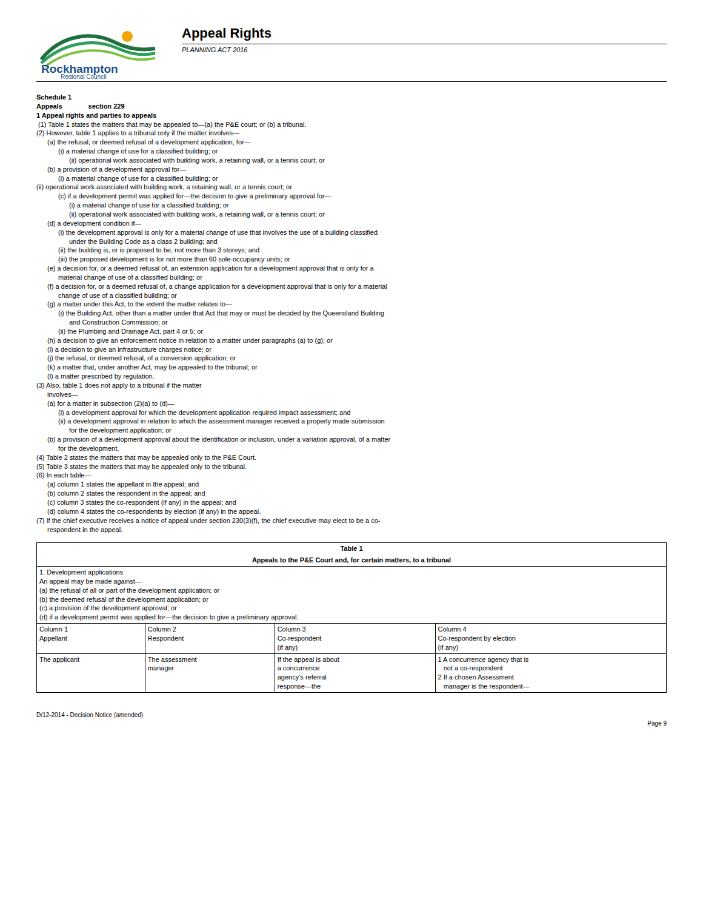Rockhampton Regional Council
Appeal Rights
PLANNING ACT 2016
Schedule 1
Appeals section 229
1 Appeal rights and parties to appeals
(1) Table 1 states the matters that may be appealed to—(a) the P&E court; or (b) a tribunal.
(2) However, table 1 applies to a tribunal only if the matter involves—
(a) the refusal, or deemed refusal of a development application, for—
(i) a material change of use for a classified building; or
(ii) operational work associated with building work, a retaining wall, or a tennis court; or
(b) a provision of a development approval for—
(i) a material change of use for a classified building; or
(ii) operational work associated with building work, a retaining wall, or a tennis court; or
(c) if a development permit was applied for—the decision to give a preliminary approval for—
(i) a material change of use for a classified building; or
(ii) operational work associated with building work, a retaining wall, or a tennis court; or
(d) a development condition if—
(i) the development approval is only for a material change of use that involves the use of a building classified
under the Building Code as a class 2 building; and
(ii) the building is, or is proposed to be, not more than 3 storeys; and
(iii) the proposed development is for not more than 60 sole-occupancy units; or
(e) a decision for, or a deemed refusal of, an extension application for a development approval that is only for a
material change of use of a classified building; or
(f) a decision for, or a deemed refusal of, a change application for a development approval that is only for a material
change of use of a classified building; or
(g) a matter under this Act, to the extent the matter relates to—
(i) the Building Act, other than a matter under that Act that may or must be decided by the Queensland Building
and Construction Commission; or
(ii) the Plumbing and Drainage Act, part 4 or 5; or
(h) a decision to give an enforcement notice in relation to a matter under paragraphs (a) to (g); or
(i) a decision to give an infrastructure charges notice; or
(j) the refusal, or deemed refusal, of a conversion application; or
(k) a matter that, under another Act, may be appealed to the tribunal; or
(l) a matter prescribed by regulation.
(3) Also, table 1 does not apply to a tribunal if the matter
involves—
(a) for a matter in subsection (2)(a) to (d)—
(i) a development approval for which the development application required impact assessment; and
(ii) a development approval in relation to which the assessment manager received a properly made submission
for the development application; or
(b) a provision of a development approval about the identification or inclusion, under a variation approval, of a matter
for the development.
(4) Table 2 states the matters that may be appealed only to the P&E Court.
(5) Table 3 states the matters that may be appealed only to the tribunal.
(6) In each table—
(a) column 1 states the appellant in the appeal; and
(b) column 2 states the respondent in the appeal; and
(c) column 3 states the co-respondent (if any) in the appeal; and
(d) column 4 states the co-respondents by election (if any) in the appeal.
(7) If the chief executive receives a notice of appeal under section 230(3)(f), the chief executive may elect to be a co-
respondent in the appeal.
| Table 1 |
| Appeals to the P&E Court and, for certain matters, to a tribunal |
| 1. Development applications An appeal may be made against— (a) the refusal of all or part of the development application; or (b) the deemed refusal of the development application; or (c) a provision of the development approval; or (d) if a development permit was applied for—the decision to give a preliminary approval. |
| Column 1 Appellant | Column 2 Respondent | Column 3 Co-respondent (if any) | Column 4 Co-respondent by election (if any) |
| The applicant | The assessment manager | If the appeal is about a concurrence agency’s referral response—the | 1 A concurrence agency that is not a co-respondent 2 If a chosen Assessment manager is the respondent— |
D/12-2014 - Decision Notice (amended)
Page 9